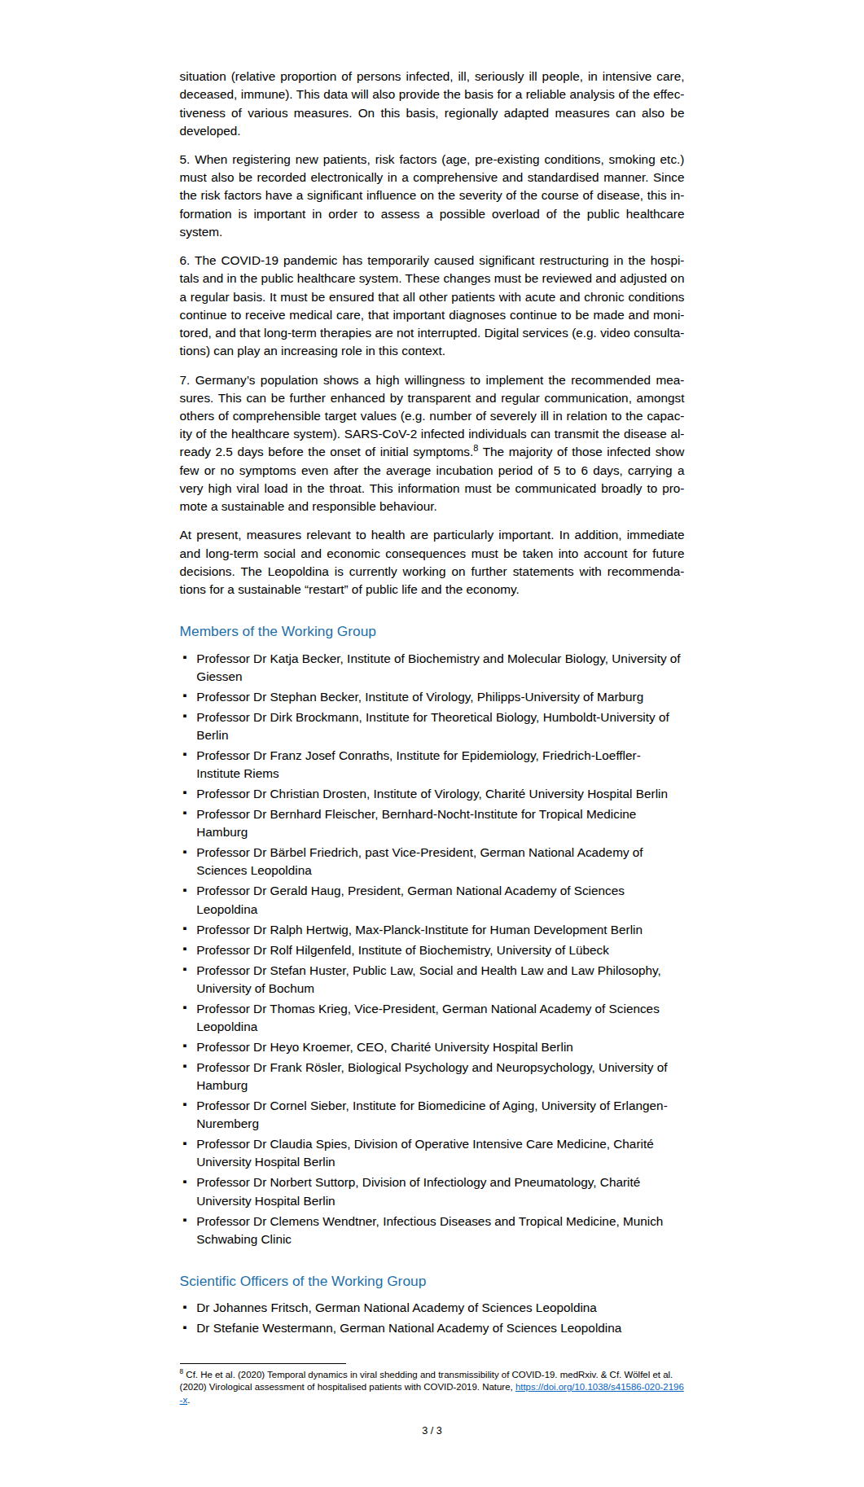situation (relative proportion of persons infected, ill, seriously ill people, in intensive care, deceased, immune). This data will also provide the basis for a reliable analysis of the effectiveness of various measures. On this basis, regionally adapted measures can also be developed.
5. When registering new patients, risk factors (age, pre-existing conditions, smoking etc.) must also be recorded electronically in a comprehensive and standardised manner. Since the risk factors have a significant influence on the severity of the course of disease, this information is important in order to assess a possible overload of the public healthcare system.
6. The COVID-19 pandemic has temporarily caused significant restructuring in the hospitals and in the public healthcare system. These changes must be reviewed and adjusted on a regular basis. It must be ensured that all other patients with acute and chronic conditions continue to receive medical care, that important diagnoses continue to be made and monitored, and that long-term therapies are not interrupted. Digital services (e.g. video consultations) can play an increasing role in this context.
7. Germany’s population shows a high willingness to implement the recommended measures. This can be further enhanced by transparent and regular communication, amongst others of comprehensible target values (e.g. number of severely ill in relation to the capacity of the healthcare system). SARS-CoV-2 infected individuals can transmit the disease already 2.5 days before the onset of initial symptoms.8 The majority of those infected show few or no symptoms even after the average incubation period of 5 to 6 days, carrying a very high viral load in the throat. This information must be communicated broadly to promote a sustainable and responsible behaviour.
At present, measures relevant to health are particularly important. In addition, immediate and long-term social and economic consequences must be taken into account for future decisions. The Leopoldina is currently working on further statements with recommendations for a sustainable “restart” of public life and the economy.
Members of the Working Group
Professor Dr Katja Becker, Institute of Biochemistry and Molecular Biology, University of Giessen
Professor Dr Stephan Becker, Institute of Virology, Philipps-University of Marburg
Professor Dr Dirk Brockmann, Institute for Theoretical Biology, Humboldt-University of Berlin
Professor Dr Franz Josef Conraths, Institute for Epidemiology, Friedrich-Loeffler-Institute Riems
Professor Dr Christian Drosten, Institute of Virology, Charité University Hospital Berlin
Professor Dr Bernhard Fleischer, Bernhard-Nocht-Institute for Tropical Medicine Hamburg
Professor Dr Bärbel Friedrich, past Vice-President, German National Academy of Sciences Leopoldina
Professor Dr Gerald Haug, President, German National Academy of Sciences Leopoldina
Professor Dr Ralph Hertwig, Max-Planck-Institute for Human Development Berlin
Professor Dr Rolf Hilgenfeld, Institute of Biochemistry, University of Lübeck
Professor Dr Stefan Huster, Public Law, Social and Health Law and Law Philosophy, University of Bochum
Professor Dr Thomas Krieg, Vice-President, German National Academy of Sciences Leopoldina
Professor Dr Heyo Kroemer, CEO, Charité University Hospital Berlin
Professor Dr Frank Rösler, Biological Psychology and Neuropsychology, University of Hamburg
Professor Dr Cornel Sieber, Institute for Biomedicine of Aging, University of Erlangen-Nuremberg
Professor Dr Claudia Spies, Division of Operative Intensive Care Medicine, Charité University Hospital Berlin
Professor Dr Norbert Suttorp, Division of Infectiology and Pneumatology, Charité University Hospital Berlin
Professor Dr Clemens Wendtner, Infectious Diseases and Tropical Medicine, Munich Schwabing Clinic
Scientific Officers of the Working Group
Dr Johannes Fritsch, German National Academy of Sciences Leopoldina
Dr Stefanie Westermann, German National Academy of Sciences Leopoldina
8 Cf. He et al. (2020) Temporal dynamics in viral shedding and transmissibility of COVID-19. medRxiv. & Cf. Wölfel et al. (2020) Virological assessment of hospitalised patients with COVID-2019. Nature, https://doi.org/10.1038/s41586-020-2196-x.
3 / 3